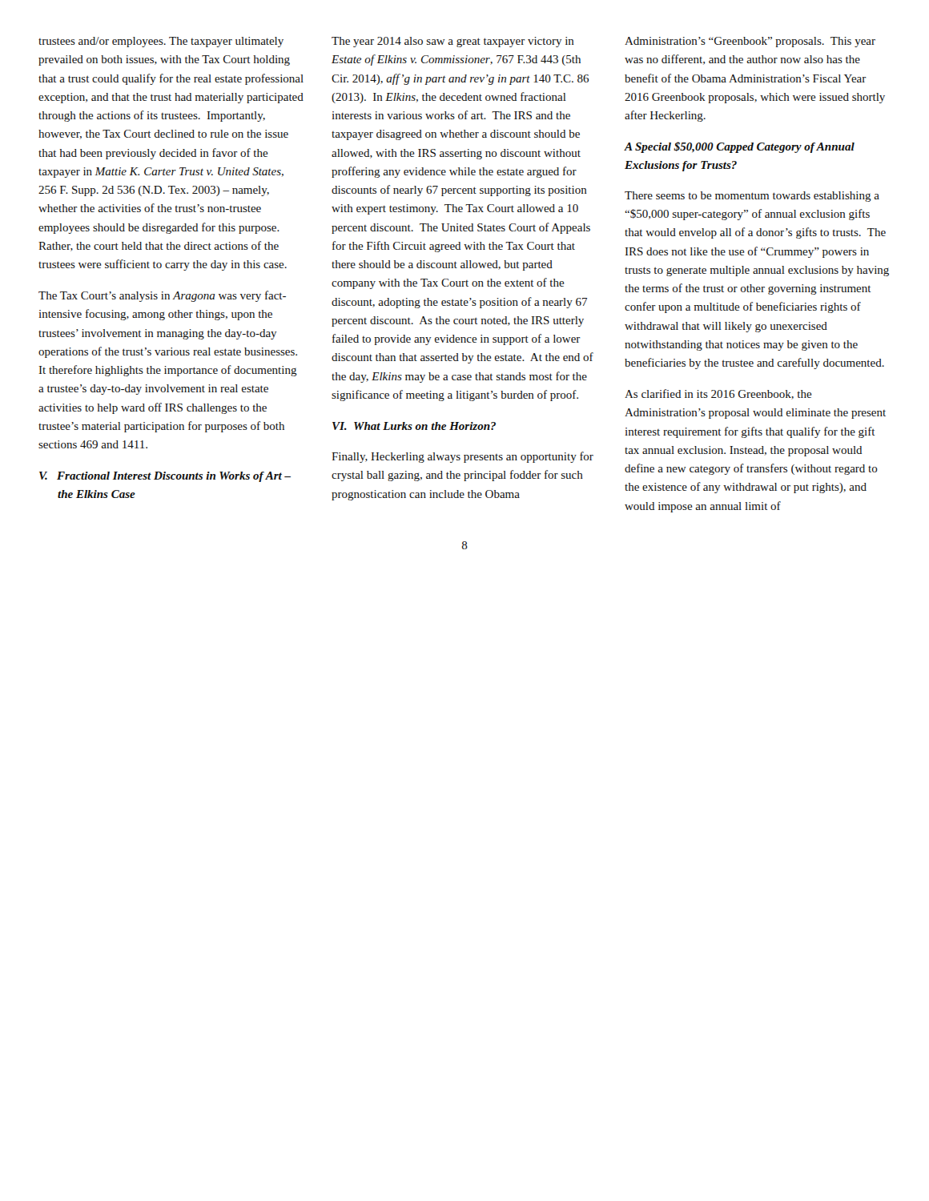trustees and/or employees. The taxpayer ultimately prevailed on both issues, with the Tax Court holding that a trust could qualify for the real estate professional exception, and that the trust had materially participated through the actions of its trustees. Importantly, however, the Tax Court declined to rule on the issue that had been previously decided in favor of the taxpayer in Mattie K. Carter Trust v. United States, 256 F. Supp. 2d 536 (N.D. Tex. 2003) – namely, whether the activities of the trust’s non-trustee employees should be disregarded for this purpose. Rather, the court held that the direct actions of the trustees were sufficient to carry the day in this case.
The Tax Court’s analysis in Aragona was very fact-intensive focusing, among other things, upon the trustees’ involvement in managing the day-to-day operations of the trust’s various real estate businesses. It therefore highlights the importance of documenting a trustee’s day-to-day involvement in real estate activities to help ward off IRS challenges to the trustee’s material participation for purposes of both sections 469 and 1411.
V. Fractional Interest Discounts in Works of Art – the Elkins Case
The year 2014 also saw a great taxpayer victory in Estate of Elkins v. Commissioner, 767 F.3d 443 (5th Cir. 2014), aff’g in part and rev’g in part 140 T.C. 86 (2013). In Elkins, the decedent owned fractional interests in various works of art. The IRS and the taxpayer disagreed on whether a discount should be allowed, with the IRS asserting no discount without proffering any evidence while the estate argued for discounts of nearly 67 percent supporting its position with expert testimony. The Tax Court allowed a 10 percent discount. The United States Court of Appeals for the Fifth Circuit agreed with the Tax Court that there should be a discount allowed, but parted company with the Tax Court on the extent of the discount, adopting the estate’s position of a nearly 67 percent discount. As the court noted, the IRS utterly failed to provide any evidence in support of a lower discount than that asserted by the estate. At the end of the day, Elkins may be a case that stands most for the significance of meeting a litigant’s burden of proof.
VI. What Lurks on the Horizon?
Finally, Heckerling always presents an opportunity for crystal ball gazing, and the principal fodder for such prognostication can include the Obama Administration’s “Greenbook” proposals. This year was no different, and the author now also has the benefit of the Obama Administration’s Fiscal Year 2016 Greenbook proposals, which were issued shortly after Heckerling.
A Special $50,000 Capped Category of Annual Exclusions for Trusts?
There seems to be momentum towards establishing a “$50,000 super-category” of annual exclusion gifts that would envelop all of a donor’s gifts to trusts. The IRS does not like the use of “Crummey” powers in trusts to generate multiple annual exclusions by having the terms of the trust or other governing instrument confer upon a multitude of beneficiaries rights of withdrawal that will likely go unexercised notwithstanding that notices may be given to the beneficiaries by the trustee and carefully documented.
As clarified in its 2016 Greenbook, the Administration’s proposal would eliminate the present interest requirement for gifts that qualify for the gift tax annual exclusion. Instead, the proposal would define a new category of transfers (without regard to the existence of any withdrawal or put rights), and would impose an annual limit of
8